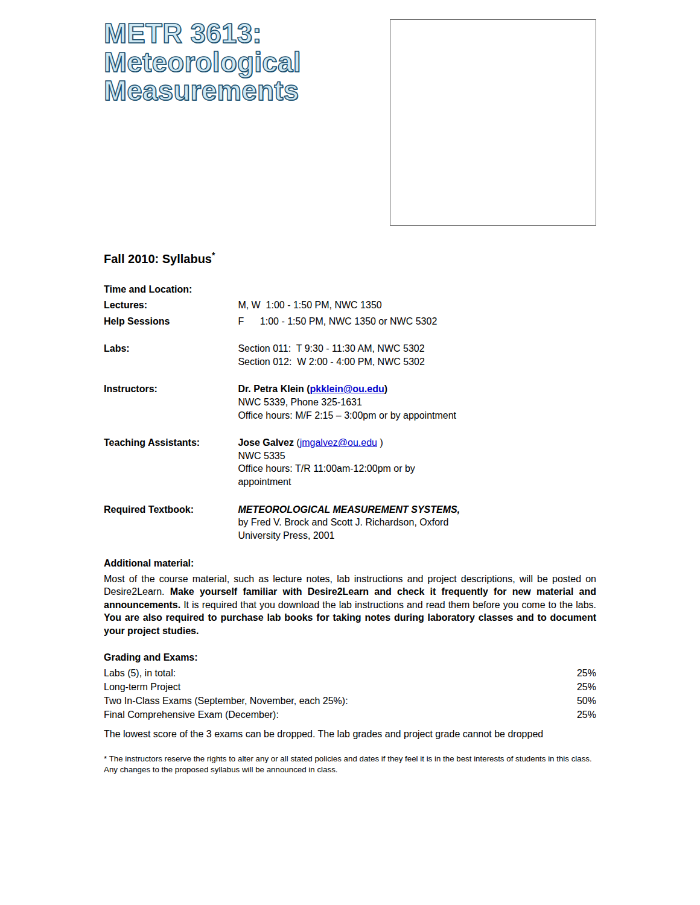METR 3613:
Meteorological
Measurements
Fall 2010: Syllabus*
| Time and Location: | |
| Lectures: | M, W 1:00 - 1:50 PM, NWC 1350 |
| Help Sessions | F 1:00 - 1:50 PM, NWC 1350 or NWC 5302 |
| Labs: | Section 011: T 9:30 - 11:30 AM, NWC 5302 Section 012: W 2:00 - 4:00 PM, NWC 5302 |
| Instructors: | Dr. Petra Klein ( pkklein@ou.edu ) NWC 5339, Phone 325-1631 Office hours: M/F 2:15 – 3:00pm or by appointment |
| Teaching Assistants: | Jose Galvez ( jmgalvez@ou.edu ) NWC 5335 Office hours: T/R 11:00am-12:00pm or by appointment |
| Required Textbook: | METEOROLOGICAL MEASUREMENT SYSTEMS, by Fred V. Brock and Scott J. Richardson, Oxford University Press, 2001 |
Additional material:
Most of the course material, such as lecture notes, lab instructions and project descriptions, will be posted on Desire2Learn. Make yourself familiar with Desire2Learn and check it frequently for new material and announcements. It is required that you download the lab instructions and read them before you come to the labs. You are also required to purchase lab books for taking notes during laboratory classes and to document your project studies.
Grading and Exams:
| Labs (5), in total: | 25% |
| Long-term Project | 25% |
| Two In-Class Exams (September, November, each 25%): | 50% |
| Final Comprehensive Exam (December): | 25% |
The lowest score of the 3 exams can be dropped. The lab grades and project grade cannot be dropped
* The instructors reserve the rights to alter any or all stated policies and dates if they feel it is in the best interests of students in this class. Any changes to the proposed syllabus will be announced in class.